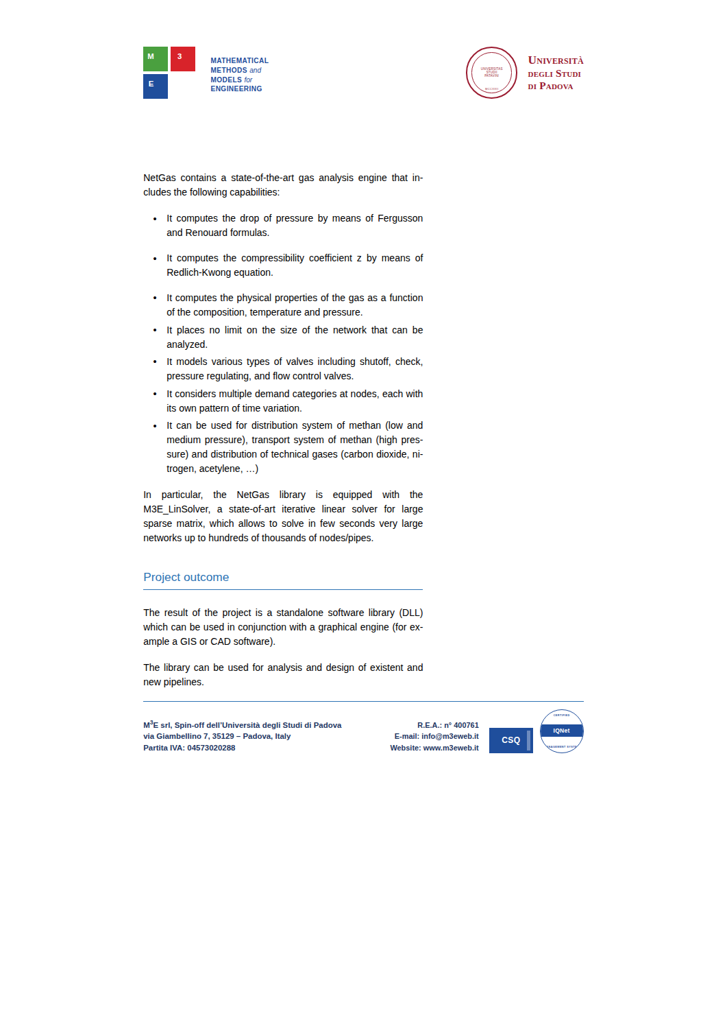M 3 E
Mathematical
Methods and
Models for
Engineering
UNIVERSITAS
STUDII
PATAVINI
MCCXXII
Università degli Studi di Padova
NetGas contains a state-of-the-art gas analysis engine that includes the following capabilities:
It computes the drop of pressure by means of Fergusson and Renouard formulas.
It computes the compressibility coefficient z by means of Redlich-Kwong equation.
It computes the physical properties of the gas as a function of the composition, temperature and pressure.
It places no limit on the size of the network that can be analyzed.
It models various types of valves including shutoff, check, pressure regulating, and flow control valves.
It considers multiple demand categories at nodes, each with its own pattern of time variation.
It can be used for distribution system of methan (low and medium pressure), transport system of methan (high pressure) and distribution of technical gases (carbon dioxide, nitrogen, acetylene, …)
In particular, the NetGas library is equipped with the M3E_LinSolver, a state-of-art iterative linear solver for large sparse matrix, which allows to solve in few seconds very large networks up to hundreds of thousands of nodes/pipes.
Project outcome
The result of the project is a standalone software library (DLL) which can be used in conjunction with a graphical engine (for example a GIS or CAD software).
The library can be used for analysis and design of existent and new pipelines.
M3E srl, Spin-off dell’Università degli Studi di Padova
via Giambellino 7, 35129 – Padova, Italy
Partita IVA: 04573020288
R.E.A.: n° 400761
E-mail: info@m3eweb.it
Website: www.m3eweb.it
CSQ
CERTIFIED
IQNet
MANAGEMENT SYSTEM